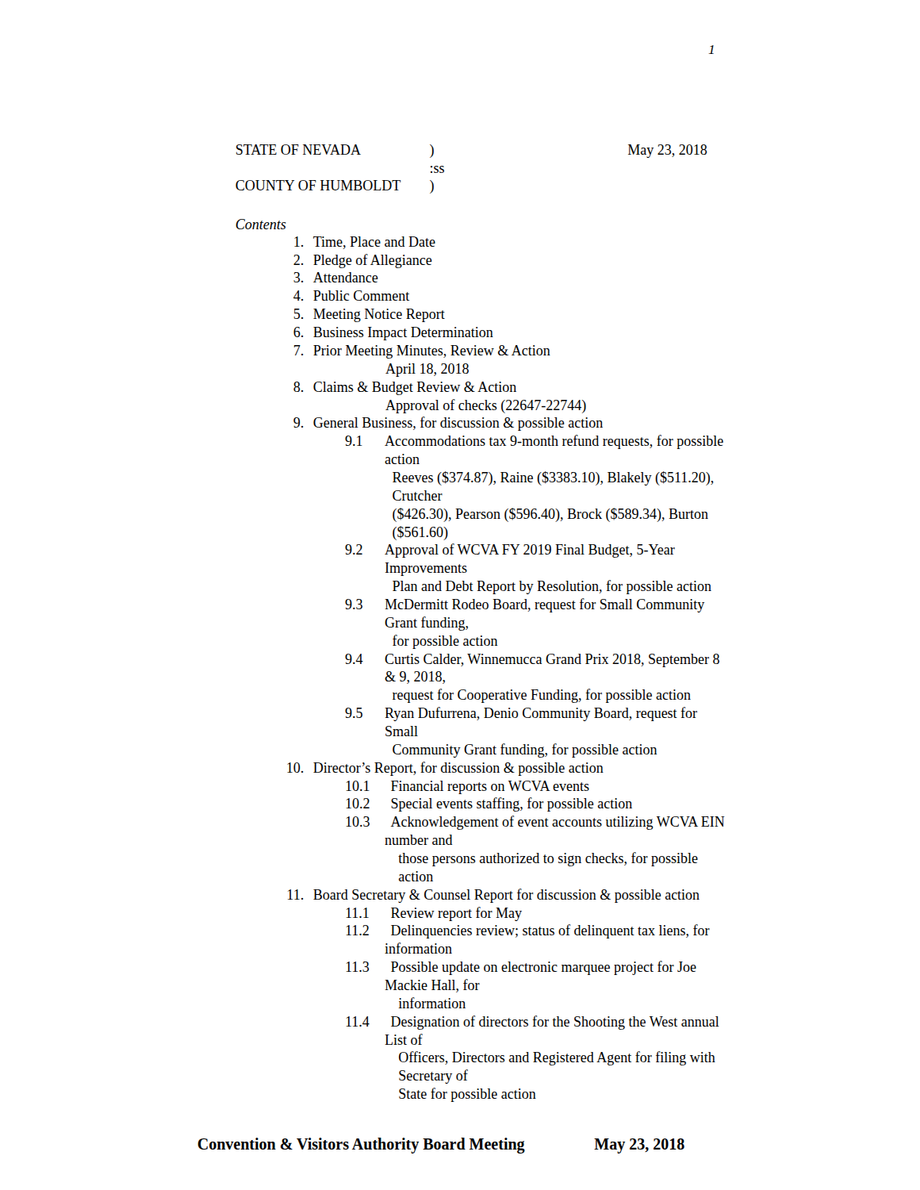1
STATE OF NEVADA ) May 23, 2018
:ss
COUNTY OF HUMBOLDT )
Contents
1. Time, Place and Date
2. Pledge of Allegiance
3. Attendance
4. Public Comment
5. Meeting Notice Report
6. Business Impact Determination
7. Prior Meeting Minutes, Review & Action
April 18, 2018
8. Claims & Budget Review & Action
Approval of checks (22647-22744)
9. General Business, for discussion & possible action
9.1 Accommodations tax 9-month refund requests, for possible action Reeves ($374.87), Raine ($3383.10), Blakely ($511.20), Crutcher ($426.30), Pearson ($596.40), Brock ($589.34), Burton ($561.60)
9.2 Approval of WCVA FY 2019 Final Budget, 5-Year Improvements Plan and Debt Report by Resolution, for possible action
9.3 McDermitt Rodeo Board, request for Small Community Grant funding, for possible action
9.4 Curtis Calder, Winnemucca Grand Prix 2018, September 8 & 9, 2018, request for Cooperative Funding, for possible action
9.5 Ryan Dufurrena, Denio Community Board, request for Small Community Grant funding, for possible action
10. Director’s Report, for discussion & possible action
10.1 Financial reports on WCVA events
10.2 Special events staffing, for possible action
10.3 Acknowledgement of event accounts utilizing WCVA EIN number and those persons authorized to sign checks, for possible action
11. Board Secretary & Counsel Report for discussion & possible action
11.1 Review report for May
11.2 Delinquencies review; status of delinquent tax liens, for information
11.3 Possible update on electronic marquee project for Joe Mackie Hall, for information
11.4 Designation of directors for the Shooting the West annual List of Officers, Directors and Registered Agent for filing with Secretary of State for possible action
Convention & Visitors Authority Board Meeting May 23, 2018